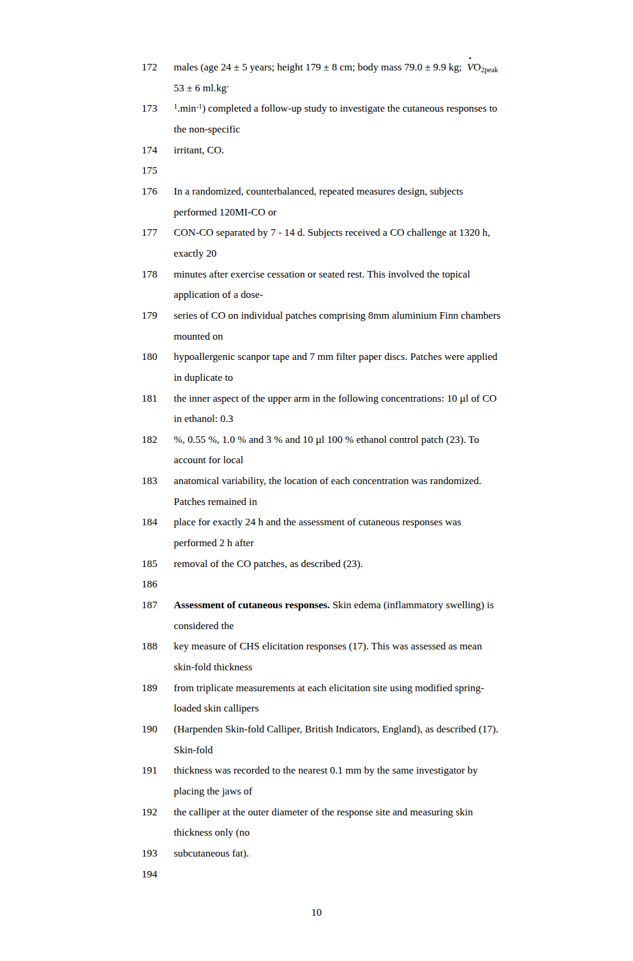males (age 24 ± 5 years; height 179 ± 8 cm; body mass 79.0 ± 9.9 kg; VO2peak 53 ± 6 ml.kg-
1.min-1) completed a follow-up study to investigate the cutaneous responses to the non-specific
irritant, CO.
In a randomized, counterbalanced, repeated measures design, subjects performed 120MI-CO or
CON-CO separated by 7 - 14 d. Subjects received a CO challenge at 1320 h, exactly 20
minutes after exercise cessation or seated rest. This involved the topical application of a dose-
series of CO on individual patches comprising 8mm aluminium Finn chambers mounted on
hypoallergenic scanpor tape and 7 mm filter paper discs. Patches were applied in duplicate to
the inner aspect of the upper arm in the following concentrations: 10 µl of CO in ethanol: 0.3
%, 0.55 %, 1.0 % and 3 % and 10 µl 100 % ethanol control patch (23). To account for local
anatomical variability, the location of each concentration was randomized. Patches remained in
place for exactly 24 h and the assessment of cutaneous responses was performed 2 h after
removal of the CO patches, as described (23).
Assessment of cutaneous responses. Skin edema (inflammatory swelling) is considered the
key measure of CHS elicitation responses (17). This was assessed as mean skin-fold thickness
from triplicate measurements at each elicitation site using modified spring-loaded skin callipers
(Harpenden Skin-fold Calliper, British Indicators, England), as described (17). Skin-fold
thickness was recorded to the nearest 0.1 mm by the same investigator by placing the jaws of
the calliper at the outer diameter of the response site and measuring skin thickness only (no
subcutaneous fat).
10